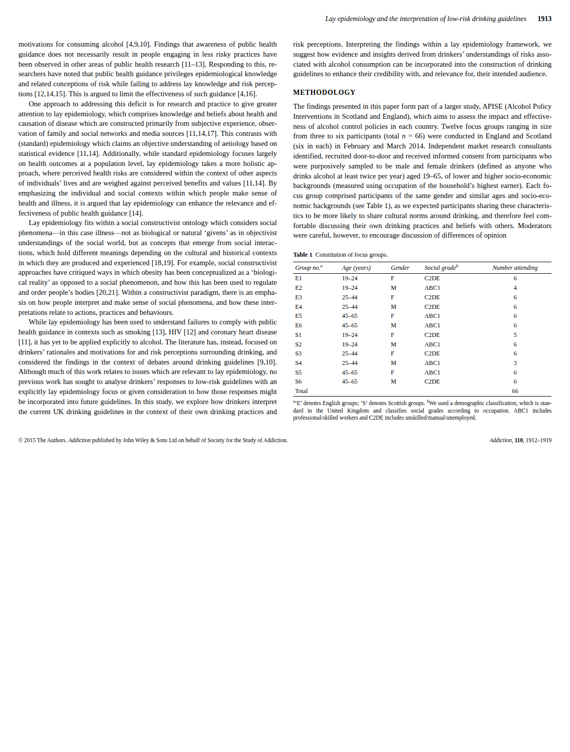Lay epidemiology and the interpretation of low-risk drinking guidelines1913
motivations for consuming alcohol [4,9,10]. Findings that awareness of public health guidance does not necessarily result in people engaging in less risky practices have been observed in other areas of public health research [11–13]. Responding to this, researchers have noted that public health guidance privileges epidemiological knowledge and related conceptions of risk while failing to address lay knowledge and risk perceptions [12,14,15]. This is argued to limit the effectiveness of such guidance [4,16].
One approach to addressing this deficit is for research and practice to give greater attention to lay epidemiology, which comprises knowledge and beliefs about health and causation of disease which are constructed primarily from subjective experience, observation of family and social networks and media sources [11,14,17]. This contrasts with (standard) epidemiology which claims an objective understanding of aetiology based on statistical evidence [11,14]. Additionally, while standard epidemiology focuses largely on health outcomes at a population level, lay epidemiology takes a more holistic approach, where perceived health risks are considered within the context of other aspects of individuals’ lives and are weighed against perceived benefits and values [11,14]. By emphasizing the individual and social contexts within which people make sense of health and illness, it is argued that lay epidemiology can enhance the relevance and effectiveness of public health guidance [14].
Lay epidemiology fits within a social constructivist ontology which considers social phenomena—in this case illness—not as biological or natural ‘givens’ as in objectivist understandings of the social world, but as concepts that emerge from social interactions, which hold different meanings depending on the cultural and historical contexts in which they are produced and experienced [18,19]. For example, social constructivist approaches have critiqued ways in which obesity has been conceptualized as a ‘biological reality’ as opposed to a social phenomenon, and how this has been used to regulate and order people’s bodies [20,21]. Within a constructivist paradigm, there is an emphasis on how people interpret and make sense of social phenomena, and how these interpretations relate to actions, practices and behaviours.
While lay epidemiology has been used to understand failures to comply with public health guidance in contexts such as smoking [13], HIV [12] and coronary heart disease [11], it has yet to be applied explicitly to alcohol. The literature has, instead, focused on drinkers’ rationales and motivations for and risk perceptions surrounding drinking, and considered the findings in the context of debates around drinking guidelines [9,10]. Although much of this work relates to issues which are relevant to lay epidemiology, no previous work has sought to analyse drinkers’ responses to low-risk guidelines with an explicitly lay epidemiology focus or given consideration to how those responses might be incorporated into future guidelines. In this study, we explore how drinkers interpret the current UK drinking guidelines in the context of their own drinking practices and risk perceptions. Interpreting the findings within a lay epidemiology framework, we suggest how evidence and insights derived from drinkers’ understandings of risks associated with alcohol consumption can be incorporated into the construction of drinking guidelines to enhance their credibility with, and relevance for, their intended audience.
Methodology
The findings presented in this paper form part of a larger study, APISE (Alcohol Policy Interventions in Scotland and England), which aims to assess the impact and effectiveness of alcohol control policies in each country. Twelve focus groups ranging in size from three to six participants (total n = 66) were conducted in England and Scotland (six in each) in February and March 2014. Independent market research consultants identified, recruited door-to-door and received informed consent from participants who were purposively sampled to be male and female drinkers (defined as anyone who drinks alcohol at least twice per year) aged 19–65, of lower and higher socio-economic backgrounds (measured using occupation of the household’s highest earner). Each focus group comprised participants of the same gender and similar ages and socio-economic backgrounds (see Table 1), as we expected participants sharing these characteristics to be more likely to share cultural norms around drinking, and therefore feel comfortable discussing their own drinking practices and beliefs with others. Moderators were careful, however, to encourage discussion of differences of opinion
Table 1 Constitution of focus groups.
| Group no. a | Age (years) | Gender | Social grade b | Number attending |
| --- | --- | --- | --- | --- |
| E1 | 19–24 | F | C2DE | 6 |
| E2 | 19–24 | M | ABC1 | 4 |
| E3 | 25–44 | F | C2DE | 6 |
| E4 | 25–44 | M | C2DE | 6 |
| E5 | 45–65 | F | ABC1 | 6 |
| E6 | 45–65 | M | ABC1 | 6 |
| S1 | 19–24 | F | C2DE | 5 |
| S2 | 19–24 | M | ABC1 | 6 |
| S3 | 25–44 | F | C2DE | 6 |
| S4 | 25–44 | M | ABC1 | 3 |
| S5 | 45–65 | F | ABC1 | 6 |
| S6 | 45–65 | M | C2DE | 6 |
| Total | | | | 66 |
a‘E’ denotes English groups; ‘S’ denotes Scottish groups. bWe used a demographic classification, which is standard in the United Kingdom and classifies social grades according to occupation. ABC1 includes professional/skilled workers and C2DE includes unskilled/manual/unemployed.
© 2015 The Authors. Addiction published by John Wiley & Sons Ltd on behalf of Society for the Study of Addiction.
Addiction, 110, 1912–1919